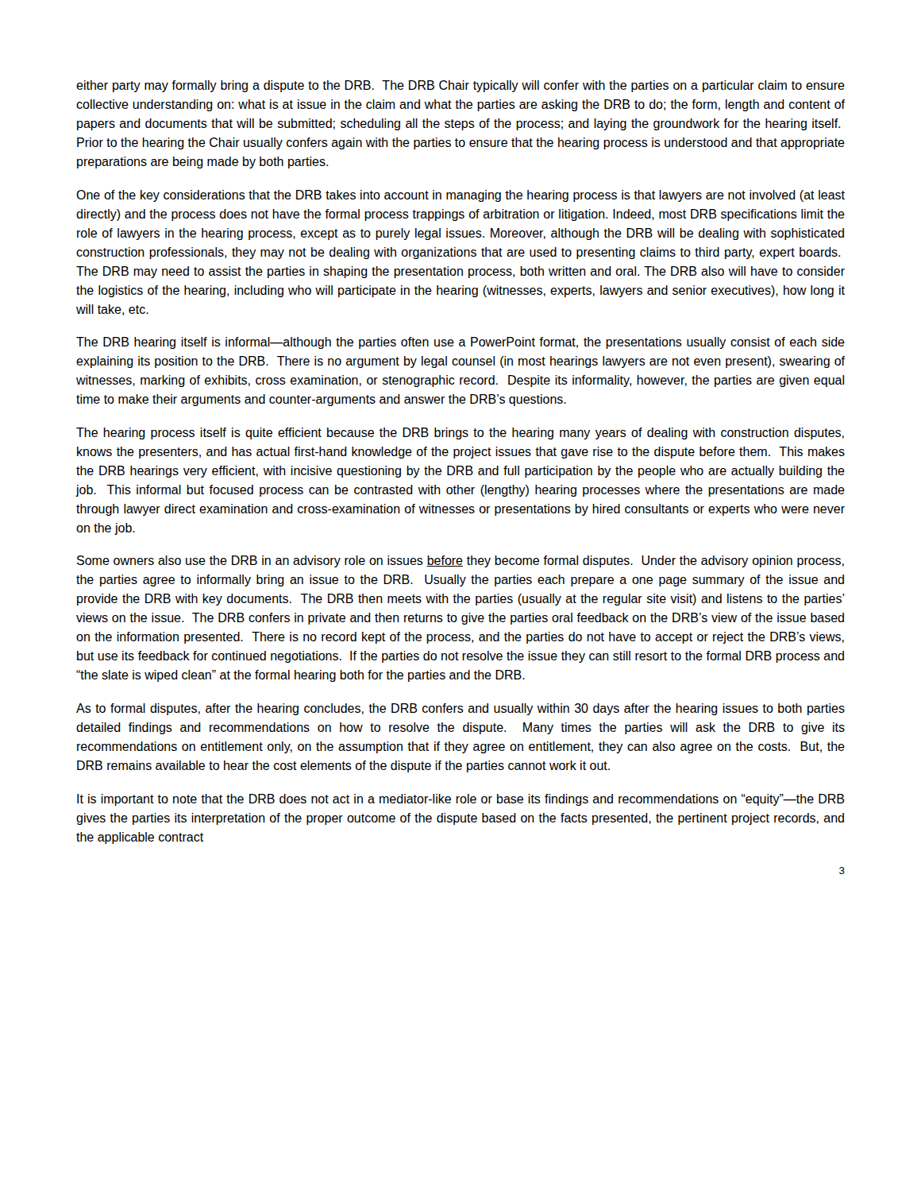either party may formally bring a dispute to the DRB. The DRB Chair typically will confer with the parties on a particular claim to ensure collective understanding on: what is at issue in the claim and what the parties are asking the DRB to do; the form, length and content of papers and documents that will be submitted; scheduling all the steps of the process; and laying the groundwork for the hearing itself. Prior to the hearing the Chair usually confers again with the parties to ensure that the hearing process is understood and that appropriate preparations are being made by both parties.
One of the key considerations that the DRB takes into account in managing the hearing process is that lawyers are not involved (at least directly) and the process does not have the formal process trappings of arbitration or litigation. Indeed, most DRB specifications limit the role of lawyers in the hearing process, except as to purely legal issues. Moreover, although the DRB will be dealing with sophisticated construction professionals, they may not be dealing with organizations that are used to presenting claims to third party, expert boards. The DRB may need to assist the parties in shaping the presentation process, both written and oral. The DRB also will have to consider the logistics of the hearing, including who will participate in the hearing (witnesses, experts, lawyers and senior executives), how long it will take, etc.
The DRB hearing itself is informal—although the parties often use a PowerPoint format, the presentations usually consist of each side explaining its position to the DRB. There is no argument by legal counsel (in most hearings lawyers are not even present), swearing of witnesses, marking of exhibits, cross examination, or stenographic record. Despite its informality, however, the parties are given equal time to make their arguments and counter-arguments and answer the DRB’s questions.
The hearing process itself is quite efficient because the DRB brings to the hearing many years of dealing with construction disputes, knows the presenters, and has actual first-hand knowledge of the project issues that gave rise to the dispute before them. This makes the DRB hearings very efficient, with incisive questioning by the DRB and full participation by the people who are actually building the job. This informal but focused process can be contrasted with other (lengthy) hearing processes where the presentations are made through lawyer direct examination and cross-examination of witnesses or presentations by hired consultants or experts who were never on the job.
Some owners also use the DRB in an advisory role on issues before they become formal disputes. Under the advisory opinion process, the parties agree to informally bring an issue to the DRB. Usually the parties each prepare a one page summary of the issue and provide the DRB with key documents. The DRB then meets with the parties (usually at the regular site visit) and listens to the parties’ views on the issue. The DRB confers in private and then returns to give the parties oral feedback on the DRB’s view of the issue based on the information presented. There is no record kept of the process, and the parties do not have to accept or reject the DRB’s views, but use its feedback for continued negotiations. If the parties do not resolve the issue they can still resort to the formal DRB process and “the slate is wiped clean” at the formal hearing both for the parties and the DRB.
As to formal disputes, after the hearing concludes, the DRB confers and usually within 30 days after the hearing issues to both parties detailed findings and recommendations on how to resolve the dispute. Many times the parties will ask the DRB to give its recommendations on entitlement only, on the assumption that if they agree on entitlement, they can also agree on the costs. But, the DRB remains available to hear the cost elements of the dispute if the parties cannot work it out.
It is important to note that the DRB does not act in a mediator-like role or base its findings and recommendations on “equity”—the DRB gives the parties its interpretation of the proper outcome of the dispute based on the facts presented, the pertinent project records, and the applicable contract
3